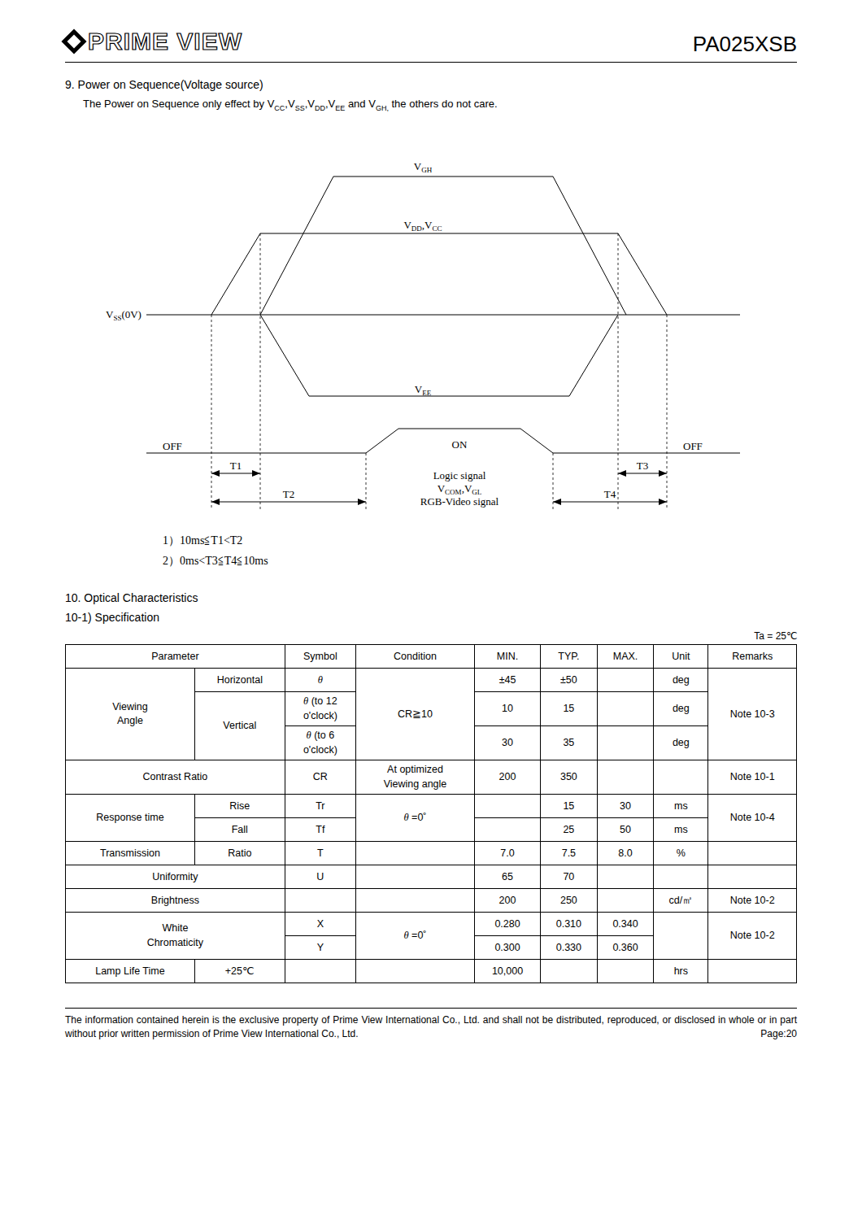PRIME VIEW
PA025XSB
9. Power on Sequence(Voltage source)
The Power on Sequence only effect by VCC,VSS,VDD,VEE and VGH, the others do not care.
VGH VDD,VCC VEE VSS(0V) OFF OFF ON T1 T3 T2 T4 Logic signal VCOM,VGL RGB-Video signal
1）10ms≦T1<T2
2）0ms<T3≦T4≦10ms
10. Optical Characteristics
10-1) Specification
Ta = 25℃
| Parameter | Symbol | Condition | MIN. | TYP. | MAX. | Unit | Remarks |
| --- | --- | --- | --- | --- | --- | --- | --- |
| Viewing Angle | Horizontal | θ | CR≧10 | ±45 | ±50 | | deg | Note 10-3 |
| Vertical | θ (to 12 o'clock) | 10 | 15 | | deg |
| θ (to 6 o'clock) | 30 | 35 | | deg |
| Contrast Ratio | CR | At optimized Viewing angle | 200 | 350 | | | Note 10-1 |
| Response time | Rise | Tr | θ =0˚ | | 15 | 30 | ms | Note 10-4 |
| Fall | Tf | | 25 | 50 | ms |
| Transmission | Ratio | T | | 7.0 | 7.5 | 8.0 | % | |
| Uniformity | U | | 65 | 70 | | | |
| Brightness | | | 200 | 250 | | cd/㎡ | Note 10-2 |
| White Chromaticity | X | θ =0˚ | 0.280 | 0.310 | 0.340 | | Note 10-2 |
| Y | 0.300 | 0.330 | 0.360 |
| Lamp Life Time | +25℃ | | | 10,000 | | | hrs | |
The information contained herein is the exclusive property of Prime View International Co., Ltd. and shall not be distributed, reproduced, or disclosed in whole or in part without prior written permission of Prime View International Co., Ltd.Page:20